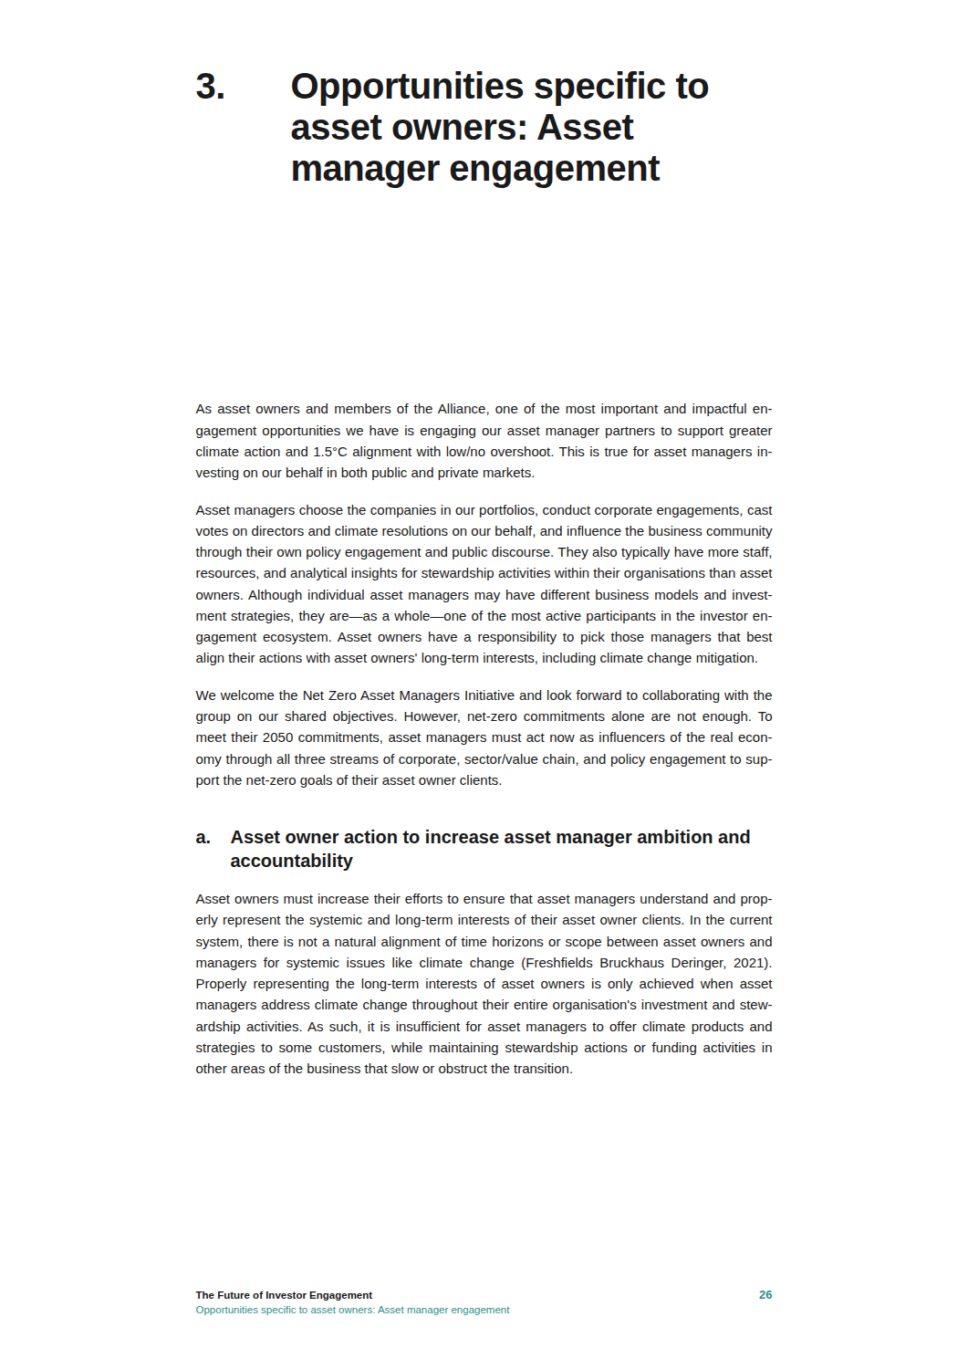3. Opportunities specific to asset owners: Asset manager engagement
As asset owners and members of the Alliance, one of the most important and impactful engagement opportunities we have is engaging our asset manager partners to support greater climate action and 1.5°C alignment with low/no overshoot. This is true for asset managers investing on our behalf in both public and private markets.
Asset managers choose the companies in our portfolios, conduct corporate engagements, cast votes on directors and climate resolutions on our behalf, and influence the business community through their own policy engagement and public discourse. They also typically have more staff, resources, and analytical insights for stewardship activities within their organisations than asset owners. Although individual asset managers may have different business models and investment strategies, they are—as a whole—one of the most active participants in the investor engagement ecosystem. Asset owners have a responsibility to pick those managers that best align their actions with asset owners' long-term interests, including climate change mitigation.
We welcome the Net Zero Asset Managers Initiative and look forward to collaborating with the group on our shared objectives. However, net-zero commitments alone are not enough. To meet their 2050 commitments, asset managers must act now as influencers of the real economy through all three streams of corporate, sector/value chain, and policy engagement to support the net-zero goals of their asset owner clients.
a. Asset owner action to increase asset manager ambition and accountability
Asset owners must increase their efforts to ensure that asset managers understand and properly represent the systemic and long-term interests of their asset owner clients. In the current system, there is not a natural alignment of time horizons or scope between asset owners and managers for systemic issues like climate change (Freshfields Bruckhaus Deringer, 2021). Properly representing the long-term interests of asset owners is only achieved when asset managers address climate change throughout their entire organisation's investment and stewardship activities. As such, it is insufficient for asset managers to offer climate products and strategies to some customers, while maintaining stewardship actions or funding activities in other areas of the business that slow or obstruct the transition.
The Future of Investor Engagement
Opportunities specific to asset owners: Asset manager engagement
26